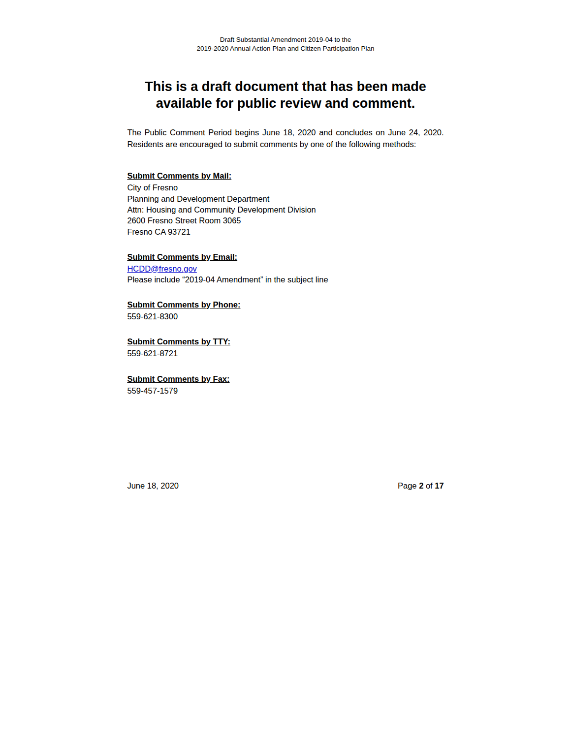Draft Substantial Amendment 2019-04 to the
2019-2020 Annual Action Plan and Citizen Participation Plan
This is a draft document that has been made available for public review and comment.
The Public Comment Period begins June 18, 2020 and concludes on June 24, 2020. Residents are encouraged to submit comments by one of the following methods:
Submit Comments by Mail:
City of Fresno
Planning and Development Department
Attn: Housing and Community Development Division
2600 Fresno Street Room 3065
Fresno CA 93721
Submit Comments by Email:
HCDD@fresno.gov
Please include “2019-04 Amendment” in the subject line
Submit Comments by Phone:
559-621-8300
Submit Comments by TTY:
559-621-8721
Submit Comments by Fax:
559-457-1579
June 18, 2020 Page 2 of 17